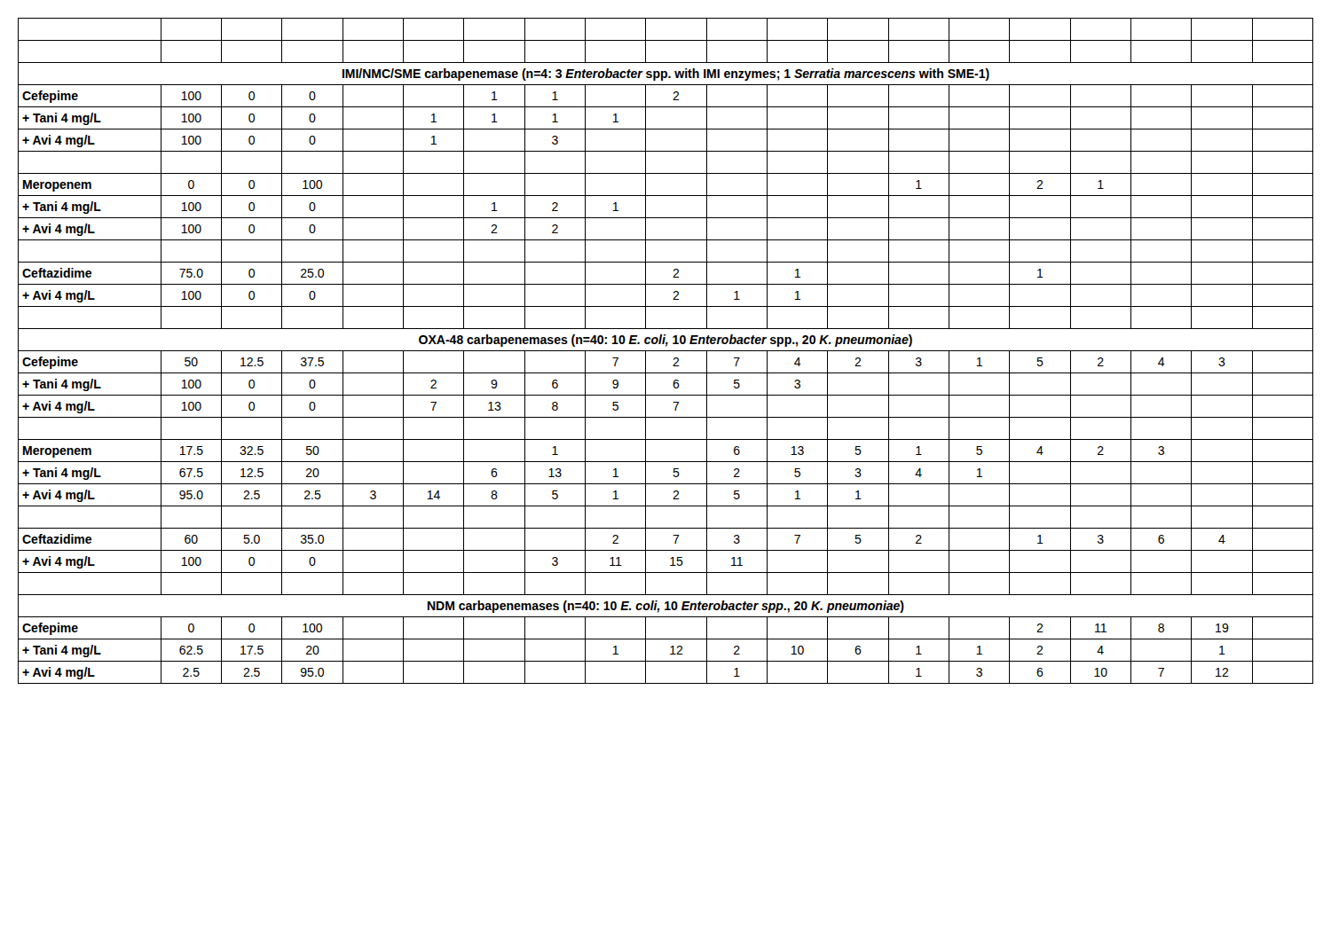| IMI/NMC/SME carbapenemase (n=4: 3 Enterobacter spp. with IMI enzymes; 1 Serratia marcescens with SME-1) |
| Cefepime | 100 | 0 | 0 | | | 1 | 1 | | 2 | | | | | | | | | | |
| + Tani 4 mg/L | 100 | 0 | 0 | | 1 | 1 | 1 | 1 | | | | | | | | | | | |
| + Avi 4 mg/L | 100 | 0 | 0 | | 1 | | 3 | | | | | | | | | | | | |
| Meropenem | 0 | 0 | 100 | | | | | | | | | | 1 | | 2 | 1 | | | |
| + Tani 4 mg/L | 100 | 0 | 0 | | | 1 | 2 | 1 | | | | | | | | | | | |
| + Avi 4 mg/L | 100 | 0 | 0 | | | 2 | 2 | | | | | | | | | | | | |
| Ceftazidime | 75.0 | 0 | 25.0 | | | | | | 2 | | 1 | | | | 1 | | | | |
| + Avi 4 mg/L | 100 | 0 | 0 | | | | | | 2 | 1 | 1 | | | | | | | | |
| OXA-48 carbapenemases (n=40: 10 E. coli, 10 Enterobacter spp., 20 K. pneumoniae ) |
| Cefepime | 50 | 12.5 | 37.5 | | | | | 7 | 2 | 7 | 4 | 2 | 3 | 1 | 5 | 2 | 4 | 3 | |
| + Tani 4 mg/L | 100 | 0 | 0 | | 2 | 9 | 6 | 9 | 6 | 5 | 3 | | | | | | | | |
| + Avi 4 mg/L | 100 | 0 | 0 | | 7 | 13 | 8 | 5 | 7 | | | | | | | | | | |
| Meropenem | 17.5 | 32.5 | 50 | | | | 1 | | | 6 | 13 | 5 | 1 | 5 | 4 | 2 | 3 | | |
| + Tani 4 mg/L | 67.5 | 12.5 | 20 | | | 6 | 13 | 1 | 5 | 2 | 5 | 3 | 4 | 1 | | | | | |
| + Avi 4 mg/L | 95.0 | 2.5 | 2.5 | 3 | 14 | 8 | 5 | 1 | 2 | 5 | 1 | 1 | | | | | | | |
| Ceftazidime | 60 | 5.0 | 35.0 | | | | | 2 | 7 | 3 | 7 | 5 | 2 | | 1 | 3 | 6 | 4 | |
| + Avi 4 mg/L | 100 | 0 | 0 | | | | 3 | 11 | 15 | 11 | | | | | | | | | |
| NDM carbapenemases (n=40: 10 E. coli, 10 Enterobacter spp ., 20 K. pneumoniae ) |
| Cefepime | 0 | 0 | 100 | | | | | | | | | | | | 2 | 11 | 8 | 19 | |
| + Tani 4 mg/L | 62.5 | 17.5 | 20 | | | | | 1 | 12 | 2 | 10 | 6 | 1 | 1 | 2 | 4 | | 1 | |
| + Avi 4 mg/L | 2.5 | 2.5 | 95.0 | | | | | | | 1 | | | 1 | 3 | 6 | 10 | 7 | 12 | |